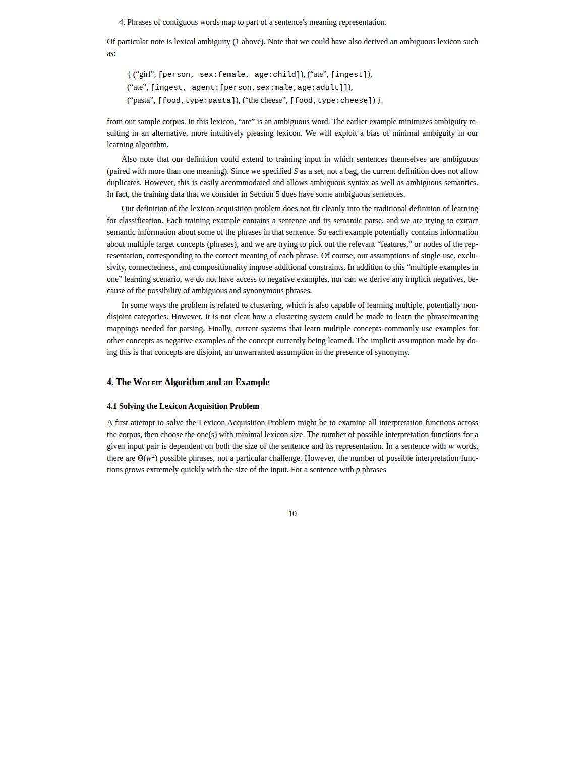Phrases of contiguous words map to part of a sentence's meaning representation.
Of particular note is lexical ambiguity (1 above). Note that we could have also derived an ambiguous lexicon such as:
{ (“girl”, [person, sex:female, age:child]), (“ate”, [ingest]),
(“ate”, [ingest, agent:[person,sex:male,age:adult]]),
(“pasta”, [food,type:pasta]), (“the cheese”, [food,type:cheese]) }.
from our sample corpus. In this lexicon, “ate” is an ambiguous word. The earlier example minimizes ambiguity resulting in an alternative, more intuitively pleasing lexicon. We will exploit a bias of minimal ambiguity in our learning algorithm.
Also note that our definition could extend to training input in which sentences themselves are ambiguous (paired with more than one meaning). Since we specified S as a set, not a bag, the current definition does not allow duplicates. However, this is easily accommodated and allows ambiguous syntax as well as ambiguous semantics. In fact, the training data that we consider in Section 5 does have some ambiguous sentences.
Our definition of the lexicon acquisition problem does not fit cleanly into the traditional definition of learning for classification. Each training example contains a sentence and its semantic parse, and we are trying to extract semantic information about some of the phrases in that sentence. So each example potentially contains information about multiple target concepts (phrases), and we are trying to pick out the relevant “features,” or nodes of the representation, corresponding to the correct meaning of each phrase. Of course, our assumptions of single-use, exclusivity, connectedness, and compositionality impose additional constraints. In addition to this “multiple examples in one” learning scenario, we do not have access to negative examples, nor can we derive any implicit negatives, because of the possibility of ambiguous and synonymous phrases.
In some ways the problem is related to clustering, which is also capable of learning multiple, potentially non-disjoint categories. However, it is not clear how a clustering system could be made to learn the phrase/meaning mappings needed for parsing. Finally, current systems that learn multiple concepts commonly use examples for other concepts as negative examples of the concept currently being learned. The implicit assumption made by doing this is that concepts are disjoint, an unwarranted assumption in the presence of synonymy.
4. The Wolfie Algorithm and an Example
4.1 Solving the Lexicon Acquisition Problem
A first attempt to solve the Lexicon Acquisition Problem might be to examine all interpretation functions across the corpus, then choose the one(s) with minimal lexicon size. The number of possible interpretation functions for a given input pair is dependent on both the size of the sentence and its representation. In a sentence with w words, there are Θ(w2) possible phrases, not a particular challenge. However, the number of possible interpretation functions grows extremely quickly with the size of the input. For a sentence with p phrases
10